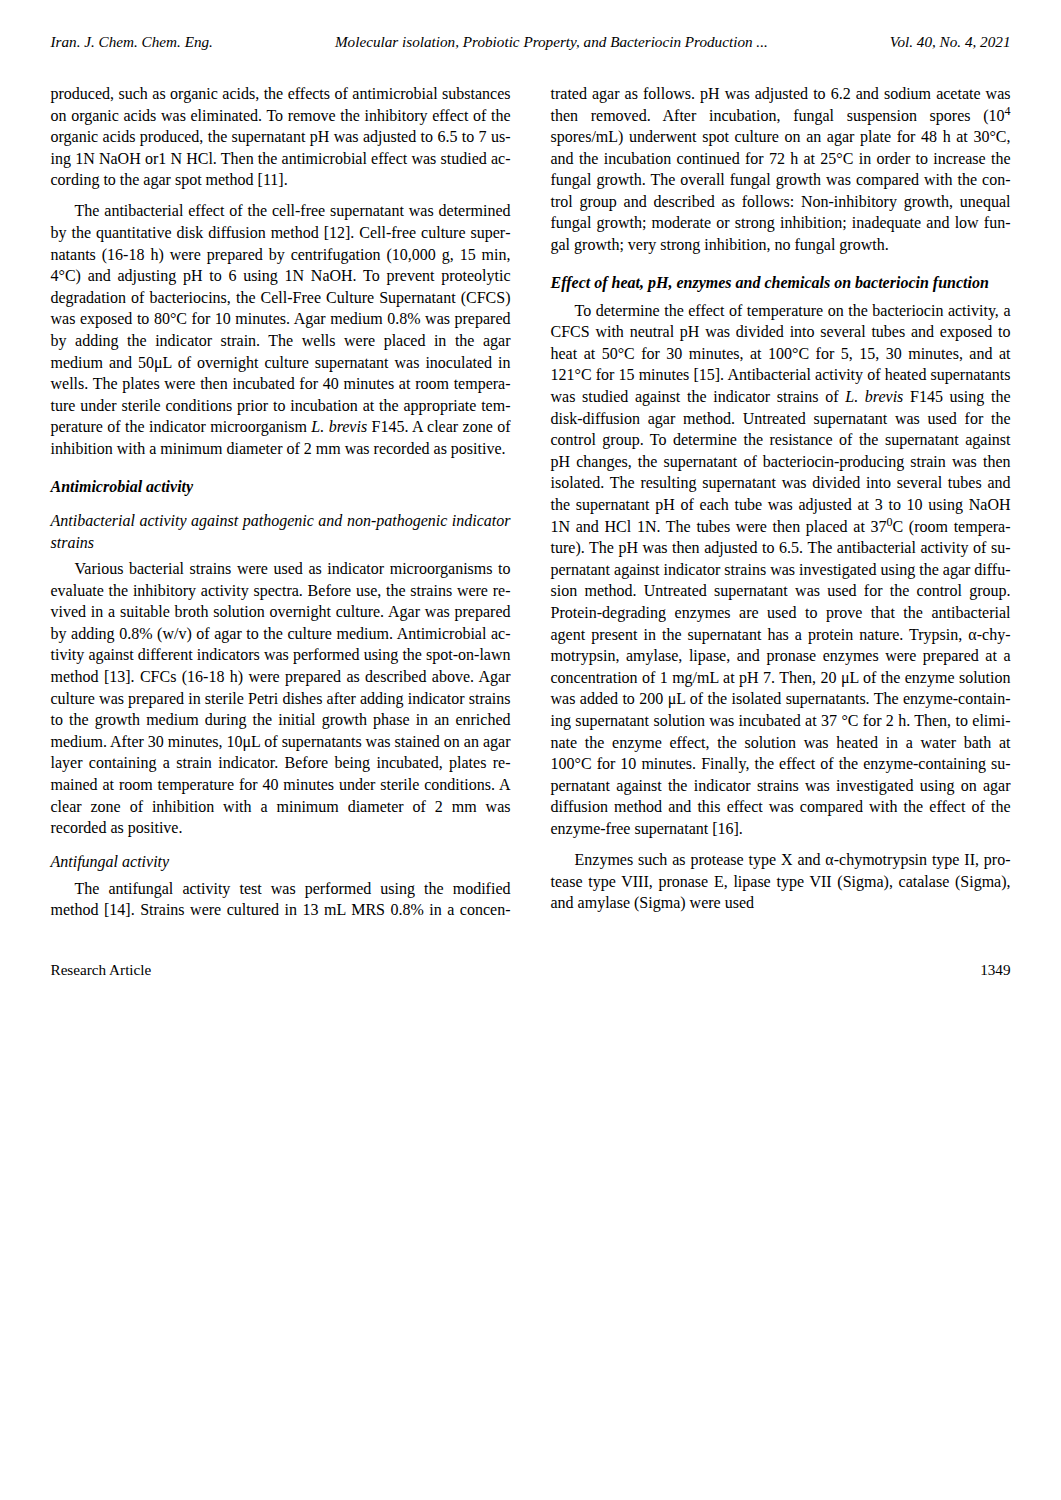Iran. J. Chem. Chem. Eng. Molecular isolation, Probiotic Property, and Bacteriocin Production ... Vol. 40, No. 4, 2021
produced, such as organic acids, the effects of antimicrobial substances on organic acids was eliminated. To remove the inhibitory effect of the organic acids produced, the supernatant pH was adjusted to 6.5 to 7 using 1N NaOH or1 N HCl. Then the antimicrobial effect was studied according to the agar spot method [11].
The antibacterial effect of the cell-free supernatant was determined by the quantitative disk diffusion method [12]. Cell-free culture supernatants (16-18 h) were prepared by centrifugation (10,000 g, 15 min, 4°C) and adjusting pH to 6 using 1N NaOH. To prevent proteolytic degradation of bacteriocins, the Cell-Free Culture Supernatant (CFCS) was exposed to 80°C for 10 minutes. Agar medium 0.8% was prepared by adding the indicator strain. The wells were placed in the agar medium and 50μL of overnight culture supernatant was inoculated in wells. The plates were then incubated for 40 minutes at room temperature under sterile conditions prior to incubation at the appropriate temperature of the indicator microorganism L. brevis F145. A clear zone of inhibition with a minimum diameter of 2 mm was recorded as positive.
Antimicrobial activity
Antibacterial activity against pathogenic and non-pathogenic indicator strains
Various bacterial strains were used as indicator microorganisms to evaluate the inhibitory activity spectra. Before use, the strains were revived in a suitable broth solution overnight culture. Agar was prepared by adding 0.8% (w/v) of agar to the culture medium. Antimicrobial activity against different indicators was performed using the spot-on-lawn method [13]. CFCs (16-18 h) were prepared as described above. Agar culture was prepared in sterile Petri dishes after adding indicator strains to the growth medium during the initial growth phase in an enriched medium. After 30 minutes, 10μL of supernatants was stained on an agar layer containing a strain indicator. Before being incubated, plates remained at room temperature for 40 minutes under sterile conditions. A clear zone of inhibition with a minimum diameter of 2 mm was recorded as positive.
Antifungal activity
The antifungal activity test was performed using the modified method [14]. Strains were cultured in 13 mL MRS 0.8% in a concentrated agar as follows. pH was adjusted to 6.2 and sodium acetate was then removed. After incubation, fungal suspension spores (104 spores/mL) underwent spot culture on an agar plate for 48 h at 30°C, and the incubation continued for 72 h at 25°C in order to increase the fungal growth. The overall fungal growth was compared with the control group and described as follows: Non-inhibitory growth, unequal fungal growth; moderate or strong inhibition; inadequate and low fungal growth; very strong inhibition, no fungal growth.
Effect of heat, pH, enzymes and chemicals on bacteriocin function
To determine the effect of temperature on the bacteriocin activity, a CFCS with neutral pH was divided into several tubes and exposed to heat at 50°C for 30 minutes, at 100°C for 5, 15, 30 minutes, and at 121°C for 15 minutes [15]. Antibacterial activity of heated supernatants was studied against the indicator strains of L. brevis F145 using the disk-diffusion agar method. Untreated supernatant was used for the control group. To determine the resistance of the supernatant against pH changes, the supernatant of bacteriocin-producing strain was then isolated. The resulting supernatant was divided into several tubes and the supernatant pH of each tube was adjusted at 3 to 10 using NaOH 1N and HCl 1N. The tubes were then placed at 370C (room temperature). The pH was then adjusted to 6.5. The antibacterial activity of supernatant against indicator strains was investigated using the agar diffusion method. Untreated supernatant was used for the control group. Protein-degrading enzymes are used to prove that the antibacterial agent present in the supernatant has a protein nature. Trypsin, α-chymotrypsin, amylase, lipase, and pronase enzymes were prepared at a concentration of 1 mg/mL at pH 7. Then, 20 μL of the enzyme solution was added to 200 μL of the isolated supernatants. The enzyme-containing supernatant solution was incubated at 37 °C for 2 h. Then, to eliminate the enzyme effect, the solution was heated in a water bath at 100°C for 10 minutes. Finally, the effect of the enzyme-containing supernatant against the indicator strains was investigated using on agar diffusion method and this effect was compared with the effect of the enzyme-free supernatant [16].
Enzymes such as protease type X and α-chymotrypsin type II, protease type VIII, pronase E, lipase type VII (Sigma), catalase (Sigma), and amylase (Sigma) were used
Research Article 1349